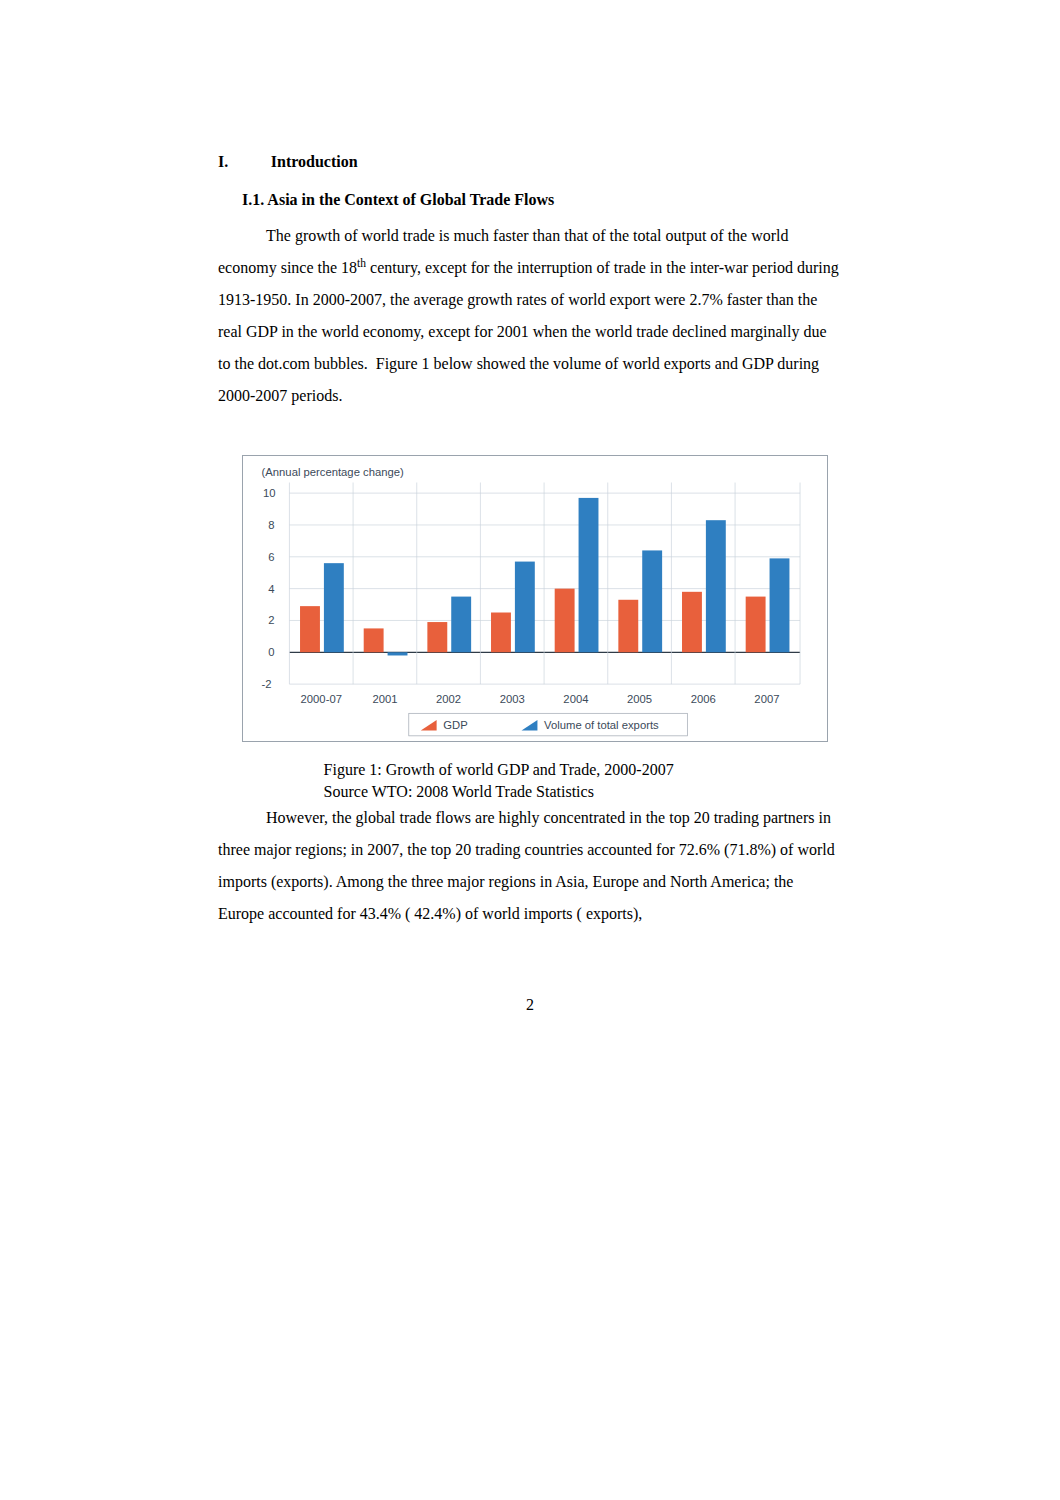I. Introduction
I.1. Asia in the Context of Global Trade Flows
The growth of world trade is much faster than that of the total output of the world economy since the 18th century, except for the interruption of trade in the inter-war period during 1913-1950. In 2000-2007, the average growth rates of world export were 2.7% faster than the real GDP in the world economy, except for 2001 when the world trade declined marginally due to the dot.com bubbles. Figure 1 below showed the volume of world exports and GDP during 2000-2007 periods.
(Annual percentage change) 10 8 6 4 2 0 -2 2000-07 2001 2002 2003 2004 2005 2006 2007 GDP Volume of total exports
Figure 1: Growth of world GDP and Trade, 2000-2007 Source WTO: 2008 World Trade Statistics
However, the global trade flows are highly concentrated in the top 20 trading partners in three major regions; in 2007, the top 20 trading countries accounted for 72.6% (71.8%) of world imports (exports). Among the three major regions in Asia, Europe and North America; the Europe accounted for 43.4% ( 42.4%) of world imports ( exports),
2